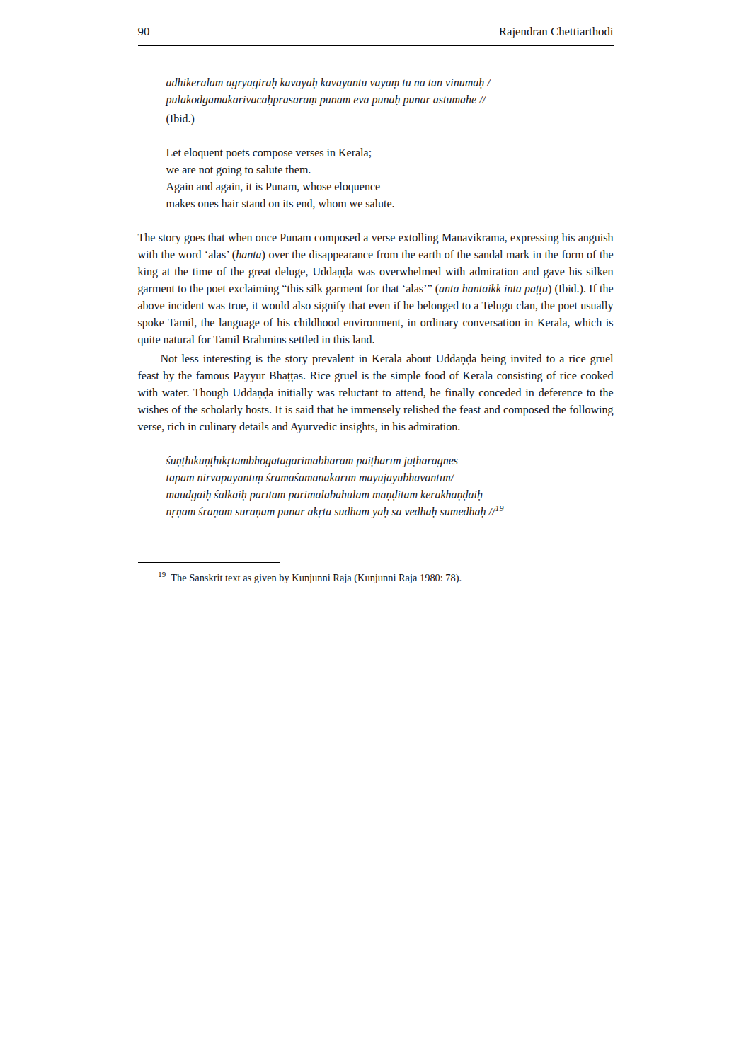90 Rajendran Chettiarthodi
adhikeralam agryagiraḥ kavayaḥ kavayantu vayaṃ tu na tān vinumaḥ /
pulakodgamakārivacaḥprasaraṃ punam eva punaḥ punar āstumahe //
(Ibid.)
Let eloquent poets compose verses in Kerala;
we are not going to salute them.
Again and again, it is Punam, whose eloquence
makes ones hair stand on its end, whom we salute.
The story goes that when once Punam composed a verse extolling Mānavikrama, expressing his anguish with the word ‘alas’ (hanta) over the disappearance from the earth of the sandal mark in the form of the king at the time of the great deluge, Uddaṇḍa was overwhelmed with admiration and gave his silken garment to the poet exclaiming “this silk garment for that ‘alas’” (anta hantaikk inta paṭṭu) (Ibid.). If the above incident was true, it would also signify that even if he belonged to a Telugu clan, the poet usually spoke Tamil, the language of his childhood environment, in ordinary conversation in Kerala, which is quite natural for Tamil Brahmins settled in this land.
Not less interesting is the story prevalent in Kerala about Uddaṇḍa being invited to a rice gruel feast by the famous Payyūr Bhaṭṭas. Rice gruel is the simple food of Kerala consisting of rice cooked with water. Though Uddaṇḍa initially was reluctant to attend, he finally conceded in deference to the wishes of the scholarly hosts. It is said that he immensely relished the feast and composed the following verse, rich in culinary details and Ayurvedic insights, in his admiration.
śuṇṭhīkuṇṭhīkṛtāmbhogatagarimabharām paiṭharīm jāṭharāgnes
tāpam nirvāpayantīṃ śramaśamanakarīm māyujāyūbhavantīm/
maudgaiḥ śalkaiḥ parītām parimalabahulām maṇḍitām kerakhaṇḍaiḥ
nṝṇām śrāṇām surāṇām punar akṛta sudhām yaḥ sa vedhāḥ sumedhāḥ //19
19 The Sanskrit text as given by Kunjunni Raja (Kunjunni Raja 1980: 78).